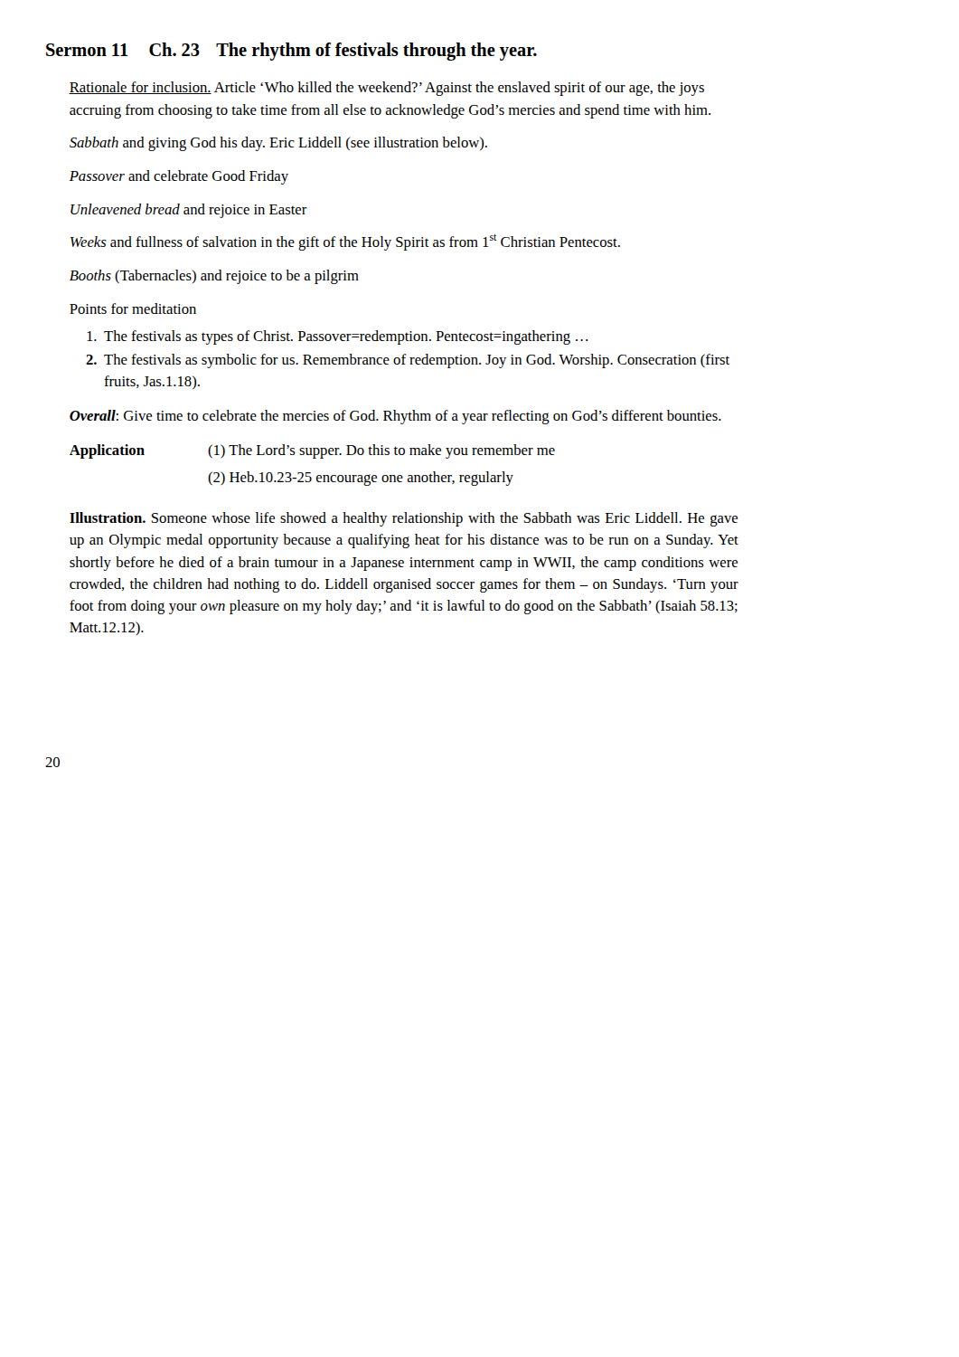Sermon 11 Ch. 23 The rhythm of festivals through the year.
Rationale for inclusion. Article ‘Who killed the weekend?’ Against the enslaved spirit of our age, the joys accruing from choosing to take time from all else to acknowledge God’s mercies and spend time with him.
Sabbath and giving God his day. Eric Liddell (see illustration below).
Passover and celebrate Good Friday
Unleavened bread and rejoice in Easter
Weeks and fullness of salvation in the gift of the Holy Spirit as from 1st Christian Pentecost.
Booths (Tabernacles) and rejoice to be a pilgrim
Points for meditation
The festivals as types of Christ. Passover=redemption. Pentecost=ingathering …
The festivals as symbolic for us. Remembrance of redemption. Joy in God. Worship. Consecration (first fruits, Jas.1.18).
Overall: Give time to celebrate the mercies of God. Rhythm of a year reflecting on God’s different bounties.
Application
(1) The Lord’s supper. Do this to make you remember me
(2) Heb.10.23-25 encourage one another, regularly
Illustration. Someone whose life showed a healthy relationship with the Sabbath was Eric Liddell. He gave up an Olympic medal opportunity because a qualifying heat for his distance was to be run on a Sunday. Yet shortly before he died of a brain tumour in a Japanese internment camp in WWII, the camp conditions were crowded, the children had nothing to do. Liddell organised soccer games for them – on Sundays. ‘Turn your foot from doing your own pleasure on my holy day;’ and ‘it is lawful to do good on the Sabbath’ (Isaiah 58.13; Matt.12.12).
20